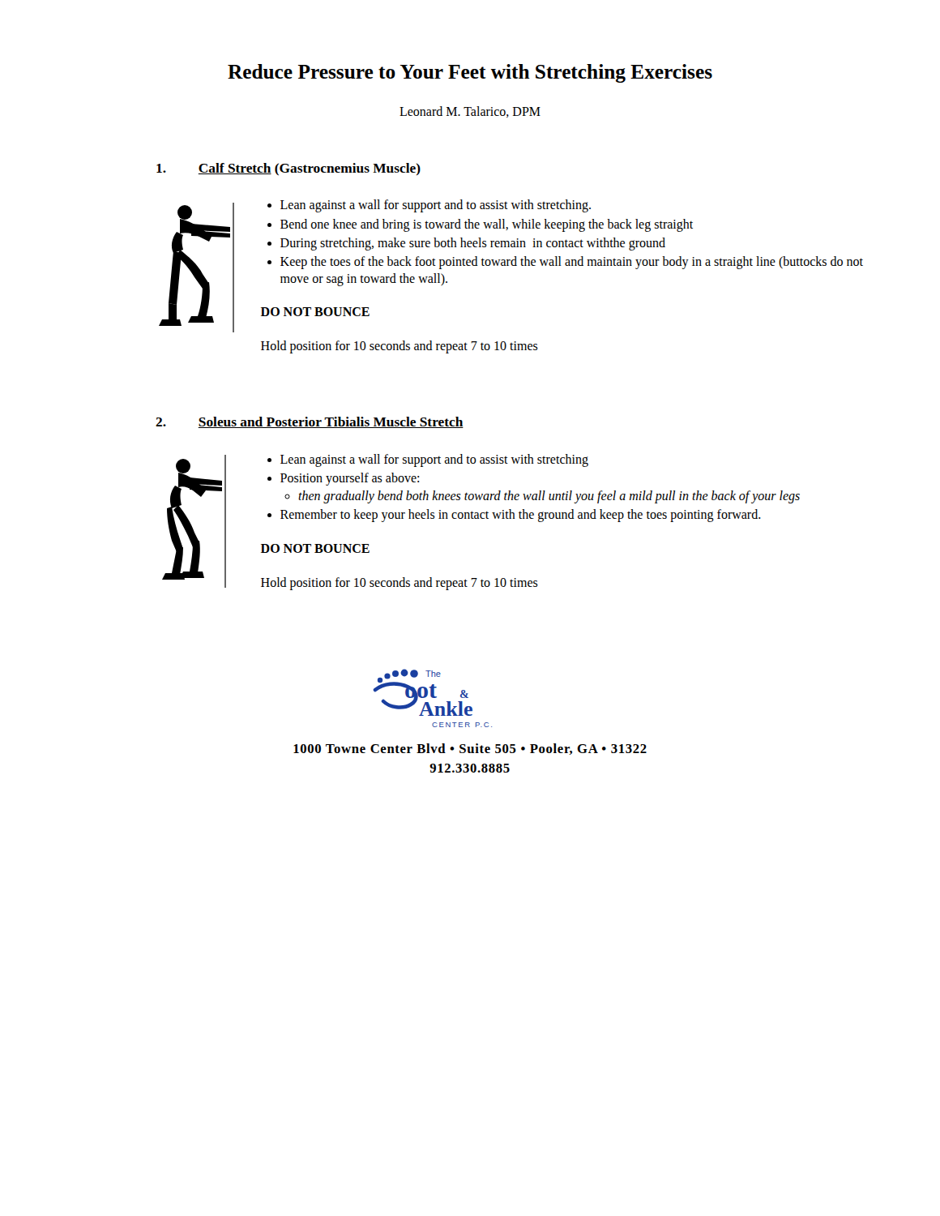Reduce Pressure to Your Feet with Stretching Exercises
Leonard M. Talarico, DPM
1. Calf Stretch (Gastrocnemius Muscle)
Lean against a wall for support and to assist with stretching.
Bend one knee and bring is toward the wall, while keeping the back leg straight
During stretching, make sure both heels remain in contact withthe ground
Keep the toes of the back foot pointed toward the wall and maintain your body in a straight line (buttocks do not move or sag in toward the wall).
DO NOT BOUNCE
Hold position for 10 seconds and repeat 7 to 10 times
2. Soleus and Posterior Tibialis Muscle Stretch
Lean against a wall for support and to assist with stretching
Position yourself as above:
then gradually bend both knees toward the wall until you feel a mild pull in the back of your legs
Remember to keep your heels in contact with the ground and keep the toes pointing forward.
DO NOT BOUNCE
Hold position for 10 seconds and repeat 7 to 10 times
The oot & Ankle CENTER P.C.
1000 Towne Center Blvd • Suite 505 • Pooler, GA • 31322
912.330.8885